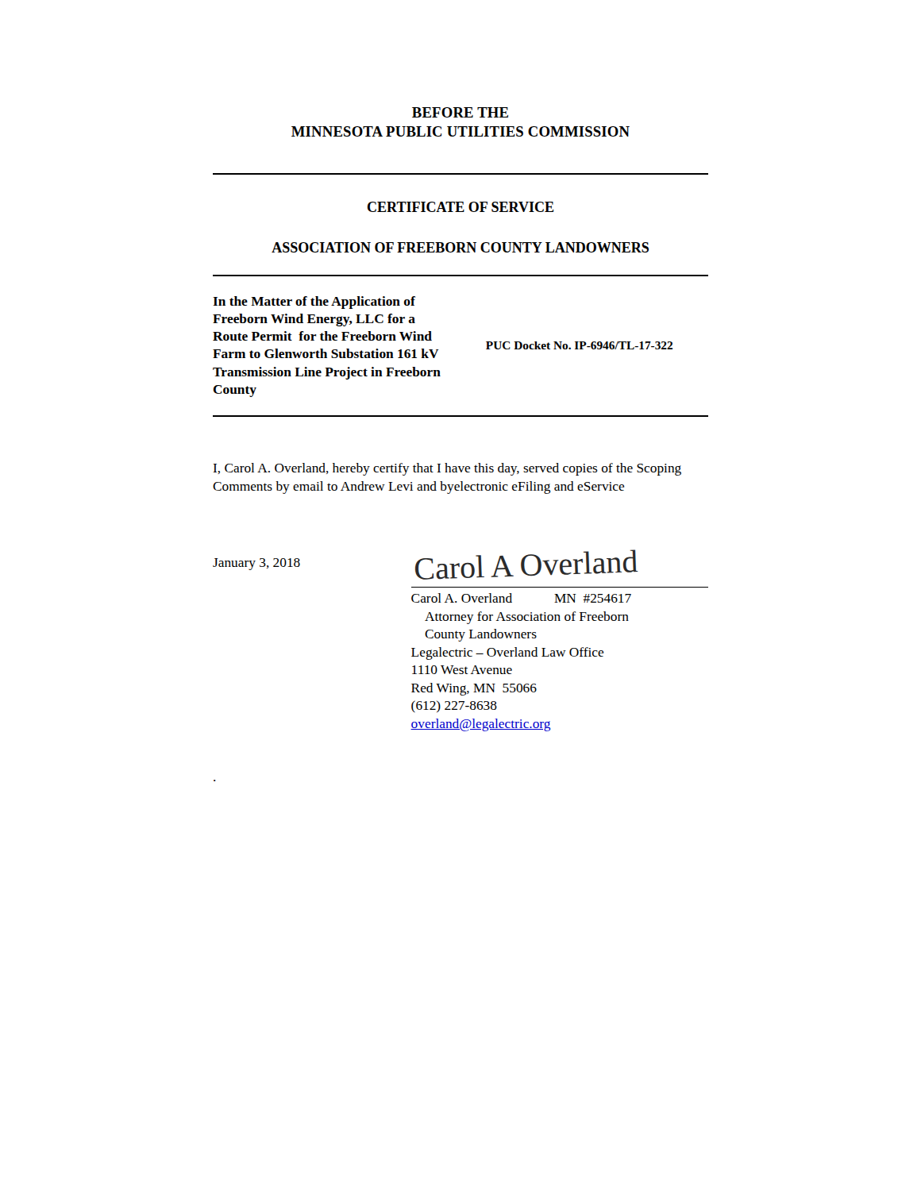BEFORE THE
MINNESOTA PUBLIC UTILITIES COMMISSION
CERTIFICATE OF SERVICE
ASSOCIATION OF FREEBORN COUNTY LANDOWNERS
| In the Matter of the Application of Freeborn Wind Energy, LLC for a Route Permit for the Freeborn Wind Farm to Glenworth Substation 161 kV Transmission Line Project in Freeborn County | PUC Docket No. IP-6946/TL-17-322 |
I, Carol A. Overland, hereby certify that I have this day, served copies of the Scoping Comments by email to Andrew Levi and byelectronic eFiling and eService
| January 3, 2018 | Carol A Overland Carol A. Overland MN #254617 Attorney for Association of Freeborn County Landowners Legalectric – Overland Law Office 1110 West Avenue Red Wing, MN 55066 (612) 227-8638 overland@legalectric.org |
.